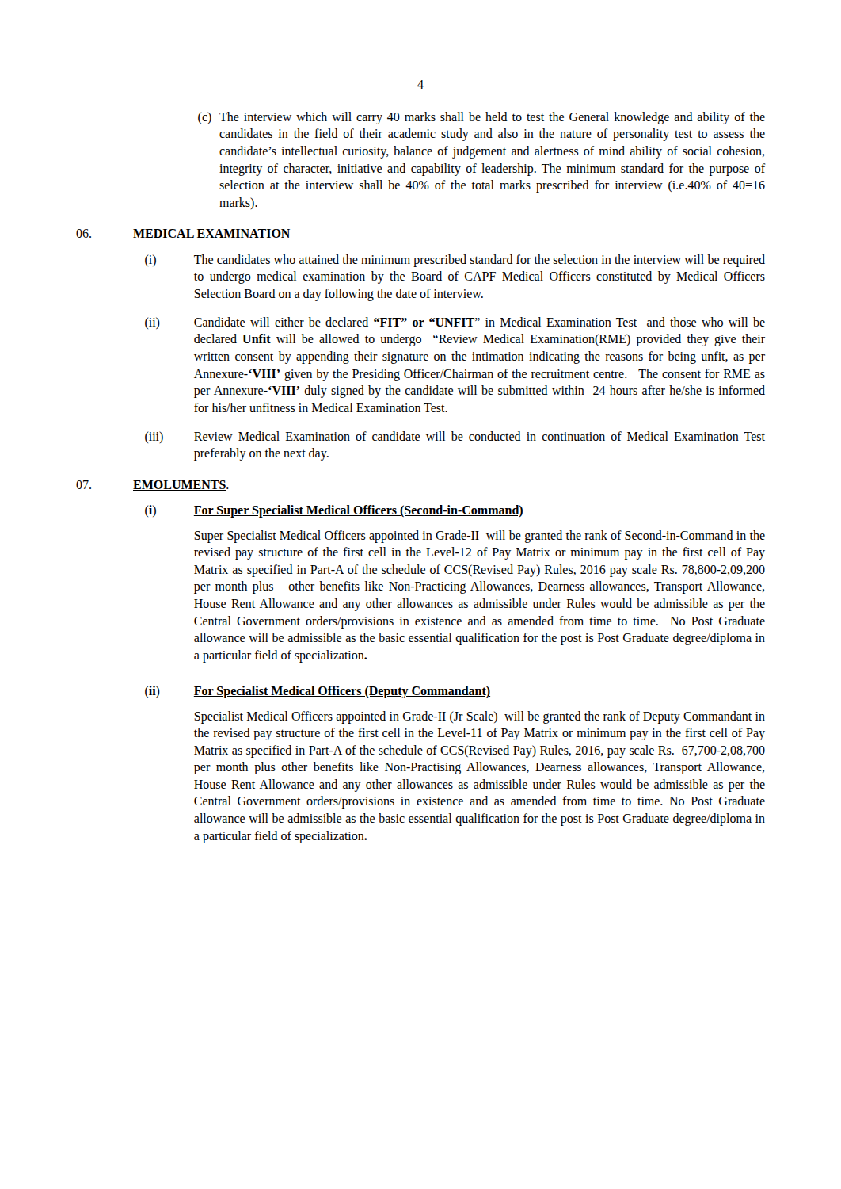4
(c)
The interview which will carry 40 marks shall be held to test the General knowledge and ability of the candidates in the field of their academic study and also in the nature of personality test to assess the candidate’s intellectual curiosity, balance of judgement and alertness of mind ability of social cohesion, integrity of character, initiative and capability of leadership. The minimum standard for the purpose of selection at the interview shall be 40% of the total marks prescribed for interview (i.e.40% of 40=16 marks).
06.
MEDICAL EXAMINATION
(i)
The candidates who attained the minimum prescribed standard for the selection in the interview will be required to undergo medical examination by the Board of CAPF Medical Officers constituted by Medical Officers Selection Board on a day following the date of interview.
(ii)
Candidate will either be declared “FIT” or “UNFIT” in Medical Examination Test and those who will be declared Unfit will be allowed to undergo “Review Medical Examination(RME) provided they give their written consent by appending their signature on the intimation indicating the reasons for being unfit, as per Annexure-‘VIII’ given by the Presiding Officer/Chairman of the recruitment centre. The consent for RME as per Annexure-‘VIII’ duly signed by the candidate will be submitted within 24 hours after he/she is informed for his/her unfitness in Medical Examination Test.
(iii)
Review Medical Examination of candidate will be conducted in continuation of Medical Examination Test preferably on the next day.
07.
EMOLUMENTS
.
(i)
For Super Specialist Medical Officers (Second-in-Command)
Super Specialist Medical Officers appointed in Grade-II will be granted the rank of Second-in-Command in the revised pay structure of the first cell in the Level-12 of Pay Matrix or minimum pay in the first cell of Pay Matrix as specified in Part-A of the schedule of CCS(Revised Pay) Rules, 2016 pay scale Rs. 78,800-2,09,200 per month plus other benefits like Non-Practicing Allowances, Dearness allowances, Transport Allowance, House Rent Allowance and any other allowances as admissible under Rules would be admissible as per the Central Government orders/provisions in existence and as amended from time to time. No Post Graduate allowance will be admissible as the basic essential qualification for the post is Post Graduate degree/diploma in a particular field of specialization.
(ii)
For Specialist Medical Officers (Deputy Commandant)
Specialist Medical Officers appointed in Grade-II (Jr Scale) will be granted the rank of Deputy Commandant in the revised pay structure of the first cell in the Level-11 of Pay Matrix or minimum pay in the first cell of Pay Matrix as specified in Part-A of the schedule of CCS(Revised Pay) Rules, 2016, pay scale Rs. 67,700-2,08,700 per month plus other benefits like Non-Practising Allowances, Dearness allowances, Transport Allowance, House Rent Allowance and any other allowances as admissible under Rules would be admissible as per the Central Government orders/provisions in existence and as amended from time to time. No Post Graduate allowance will be admissible as the basic essential qualification for the post is Post Graduate degree/diploma in a particular field of specialization.